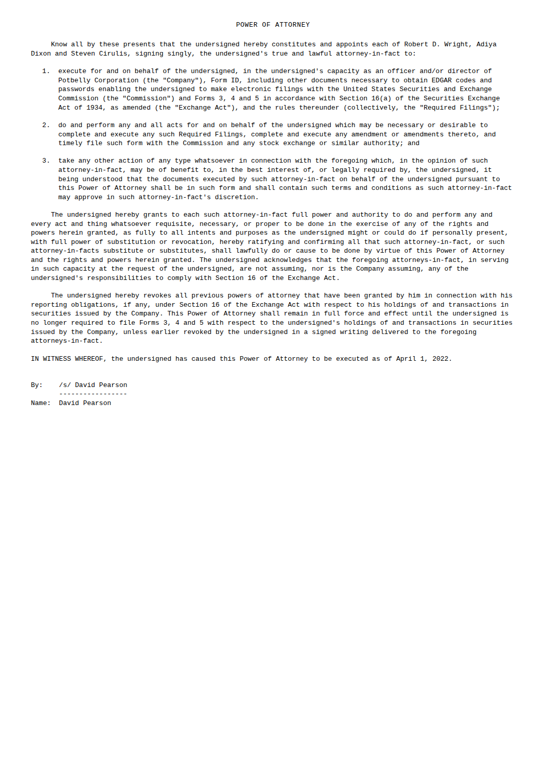POWER OF ATTORNEY
Know all by these presents that the undersigned hereby constitutes and appoints each of Robert D. Wright, Adiya Dixon and Steven Cirulis, signing singly, the undersigned's true and lawful attorney-in-fact to:
execute for and on behalf of the undersigned, in the undersigned's capacity as an officer and/or director of Potbelly Corporation (the "Company"), Form ID, including other documents necessary to obtain EDGAR codes and passwords enabling the undersigned to make electronic filings with the United States Securities and Exchange Commission (the "Commission") and Forms 3, 4 and 5 in accordance with Section 16(a) of the Securities Exchange Act of 1934, as amended (the "Exchange Act"), and the rules thereunder (collectively, the "Required Filings");
do and perform any and all acts for and on behalf of the undersigned which may be necessary or desirable to complete and execute any such Required Filings, complete and execute any amendment or amendments thereto, and timely file such form with the Commission and any stock exchange or similar authority; and
take any other action of any type whatsoever in connection with the foregoing which, in the opinion of such attorney-in-fact, may be of benefit to, in the best interest of, or legally required by, the undersigned, it being understood that the documents executed by such attorney-in-fact on behalf of the undersigned pursuant to this Power of Attorney shall be in such form and shall contain such terms and conditions as such attorney-in-fact may approve in such attorney-in-fact's discretion.
The undersigned hereby grants to each such attorney-in-fact full power and authority to do and perform any and every act and thing whatsoever requisite, necessary, or proper to be done in the exercise of any of the rights and powers herein granted, as fully to all intents and purposes as the undersigned might or could do if personally present, with full power of substitution or revocation, hereby ratifying and confirming all that such attorney-in-fact, or such attorney-in-facts substitute or substitutes, shall lawfully do or cause to be done by virtue of this Power of Attorney and the rights and powers herein granted. The undersigned acknowledges that the foregoing attorneys-in-fact, in serving in such capacity at the request of the undersigned, are not assuming, nor is the Company assuming, any of the undersigned's responsibilities to comply with Section 16 of the Exchange Act.
The undersigned hereby revokes all previous powers of attorney that have been granted by him in connection with his reporting obligations, if any, under Section 16 of the Exchange Act with respect to his holdings of and transactions in securities issued by the Company. This Power of Attorney shall remain in full force and effect until the undersigned is no longer required to file Forms 3, 4 and 5 with respect to the undersigned's holdings of and transactions in securities issued by the Company, unless earlier revoked by the undersigned in a signed writing delivered to the foregoing attorneys-in-fact.
IN WITNESS WHEREOF, the undersigned has caused this Power of Attorney to be executed as of April 1, 2022.
By: /s/ David Pearson
-----------------
Name: David Pearson